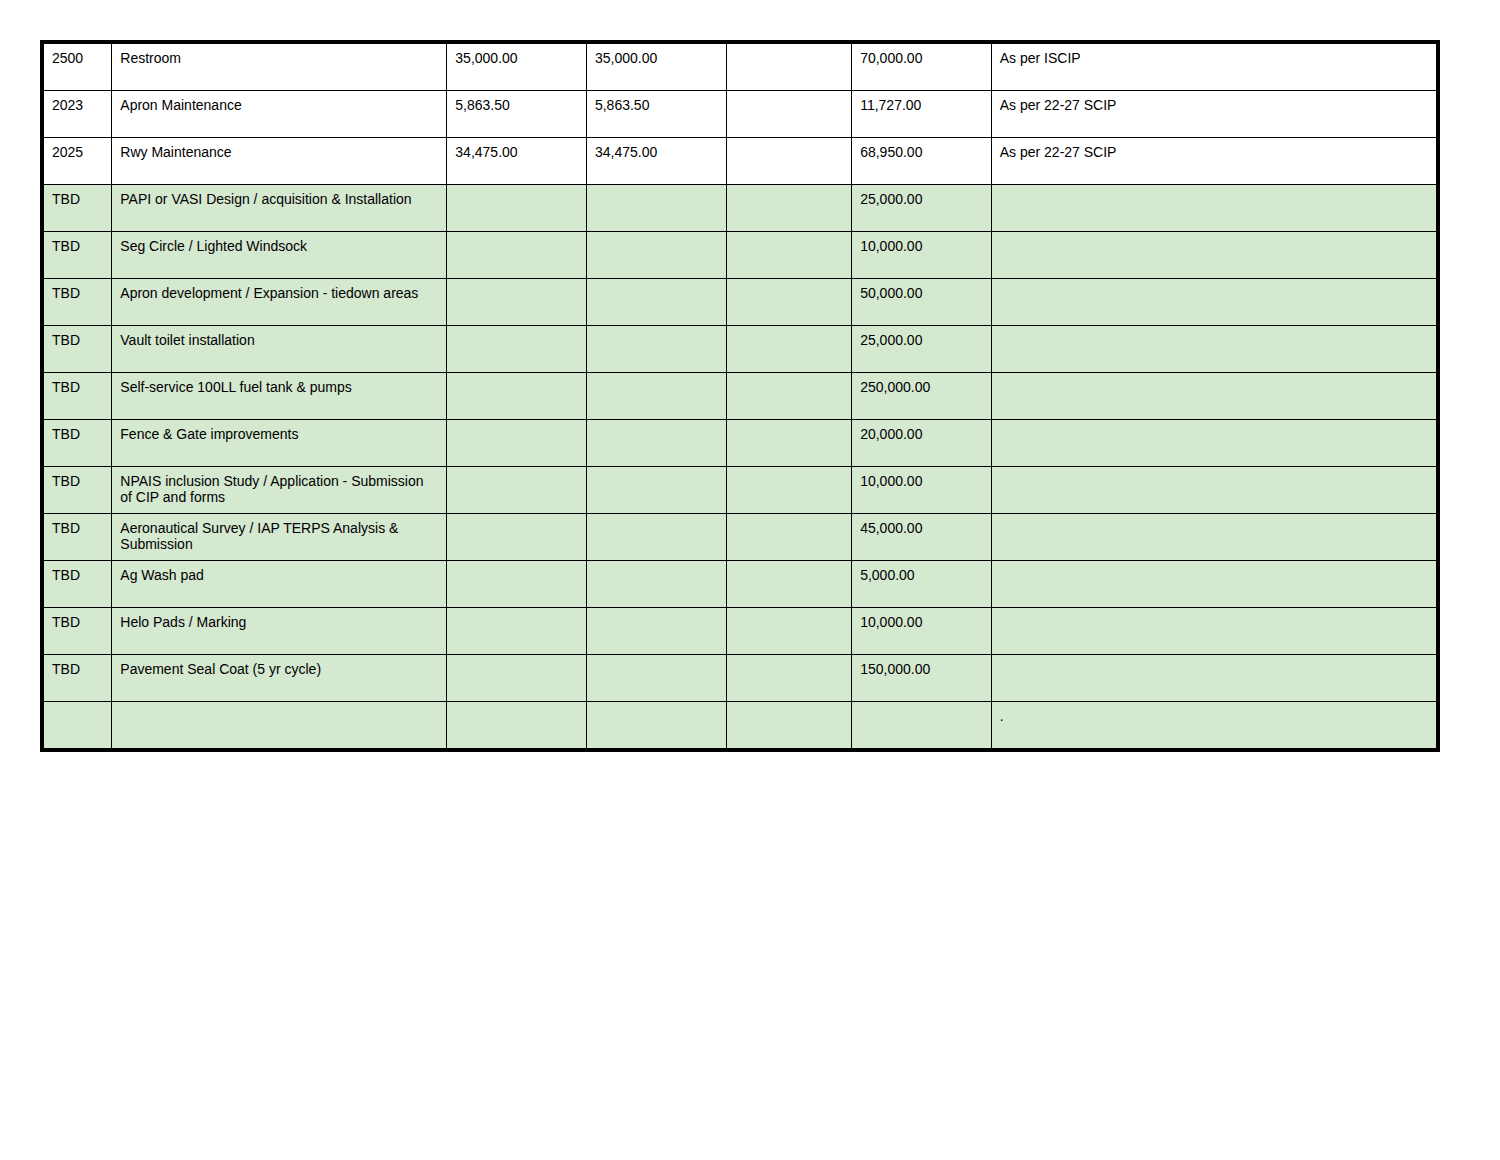| 2500 | Restroom | 35,000.00 | 35,000.00 | | 70,000.00 | As per ISCIP |
| 2023 | Apron Maintenance | 5,863.50 | 5,863.50 | | 11,727.00 | As per 22-27 SCIP |
| 2025 | Rwy Maintenance | 34,475.00 | 34,475.00 | | 68,950.00 | As per 22-27 SCIP |
| TBD | PAPI or VASI Design / acquisition & Installation | | | | 25,000.00 | |
| TBD | Seg Circle / Lighted Windsock | | | | 10,000.00 | |
| TBD | Apron development / Expansion - tiedown areas | | | | 50,000.00 | |
| TBD | Vault toilet installation | | | | 25,000.00 | |
| TBD | Self-service 100LL fuel tank & pumps | | | | 250,000.00 | |
| TBD | Fence & Gate improvements | | | | 20,000.00 | |
| TBD | NPAIS inclusion Study / Application - Submission of CIP and forms | | | | 10,000.00 | |
| TBD | Aeronautical Survey / IAP TERPS Analysis & Submission | | | | 45,000.00 | |
| TBD | Ag Wash pad | | | | 5,000.00 | |
| TBD | Helo Pads / Marking | | | | 10,000.00 | |
| TBD | Pavement Seal Coat (5 yr cycle) | | | | 150,000.00 | |
| | | | | | | . |